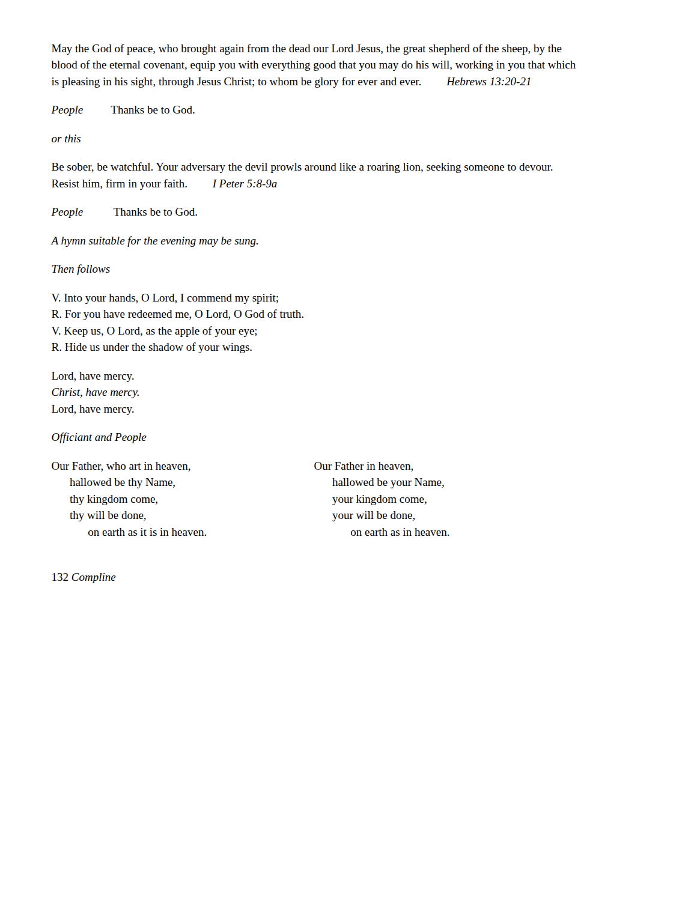May the God of peace, who brought again from the dead our Lord Jesus, the great shepherd of the sheep, by the blood of the eternal covenant, equip you with everything good that you may do his will, working in you that which is pleasing in his sight, through Jesus Christ; to whom be glory for ever and ever.Hebrews 13:20-21
People Thanks be to God.
or this
Be sober, be watchful. Your adversary the devil prowls around like a roaring lion, seeking someone to devour. Resist him, firm in your faith.I Peter 5:8-9a
People Thanks be to God.
A hymn suitable for the evening may be sung.
Then follows
V. Into your hands, O Lord, I commend my spirit;
R. For you have redeemed me, O Lord, O God of truth.
V. Keep us, O Lord, as the apple of your eye;
R. Hide us under the shadow of your wings.
Lord, have mercy.
Christ, have mercy.
Lord, have mercy.
Officiant and People
| Our Father, who art in heaven, hallowed be thy Name, thy kingdom come, thy will be done, on earth as it is in heaven. | Our Father in heaven, hallowed be your Name, your kingdom come, your will be done, on earth as in heaven. |
132 Compline